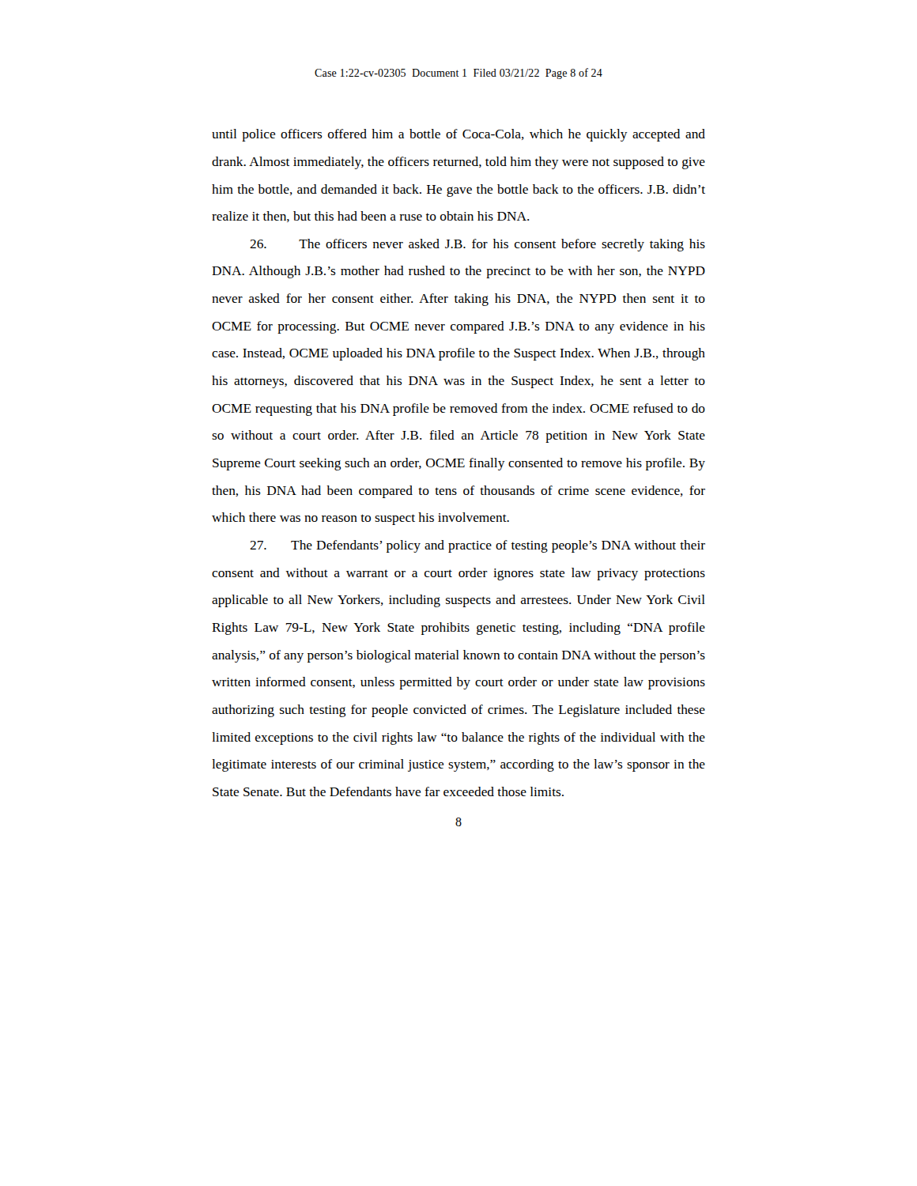Case 1:22-cv-02305 Document 1 Filed 03/21/22 Page 8 of 24
until police officers offered him a bottle of Coca-Cola, which he quickly accepted and drank. Almost immediately, the officers returned, told him they were not supposed to give him the bottle, and demanded it back. He gave the bottle back to the officers. J.B. didn’t realize it then, but this had been a ruse to obtain his DNA.
26. The officers never asked J.B. for his consent before secretly taking his DNA. Although J.B.’s mother had rushed to the precinct to be with her son, the NYPD never asked for her consent either. After taking his DNA, the NYPD then sent it to OCME for processing. But OCME never compared J.B.’s DNA to any evidence in his case. Instead, OCME uploaded his DNA profile to the Suspect Index. When J.B., through his attorneys, discovered that his DNA was in the Suspect Index, he sent a letter to OCME requesting that his DNA profile be removed from the index. OCME refused to do so without a court order. After J.B. filed an Article 78 petition in New York State Supreme Court seeking such an order, OCME finally consented to remove his profile. By then, his DNA had been compared to tens of thousands of crime scene evidence, for which there was no reason to suspect his involvement.
27. The Defendants’ policy and practice of testing people’s DNA without their consent and without a warrant or a court order ignores state law privacy protections applicable to all New Yorkers, including suspects and arrestees. Under New York Civil Rights Law 79-L, New York State prohibits genetic testing, including “DNA profile analysis,” of any person’s biological material known to contain DNA without the person’s written informed consent, unless permitted by court order or under state law provisions authorizing such testing for people convicted of crimes. The Legislature included these limited exceptions to the civil rights law “to balance the rights of the individual with the legitimate interests of our criminal justice system,” according to the law’s sponsor in the State Senate. But the Defendants have far exceeded those limits.
8